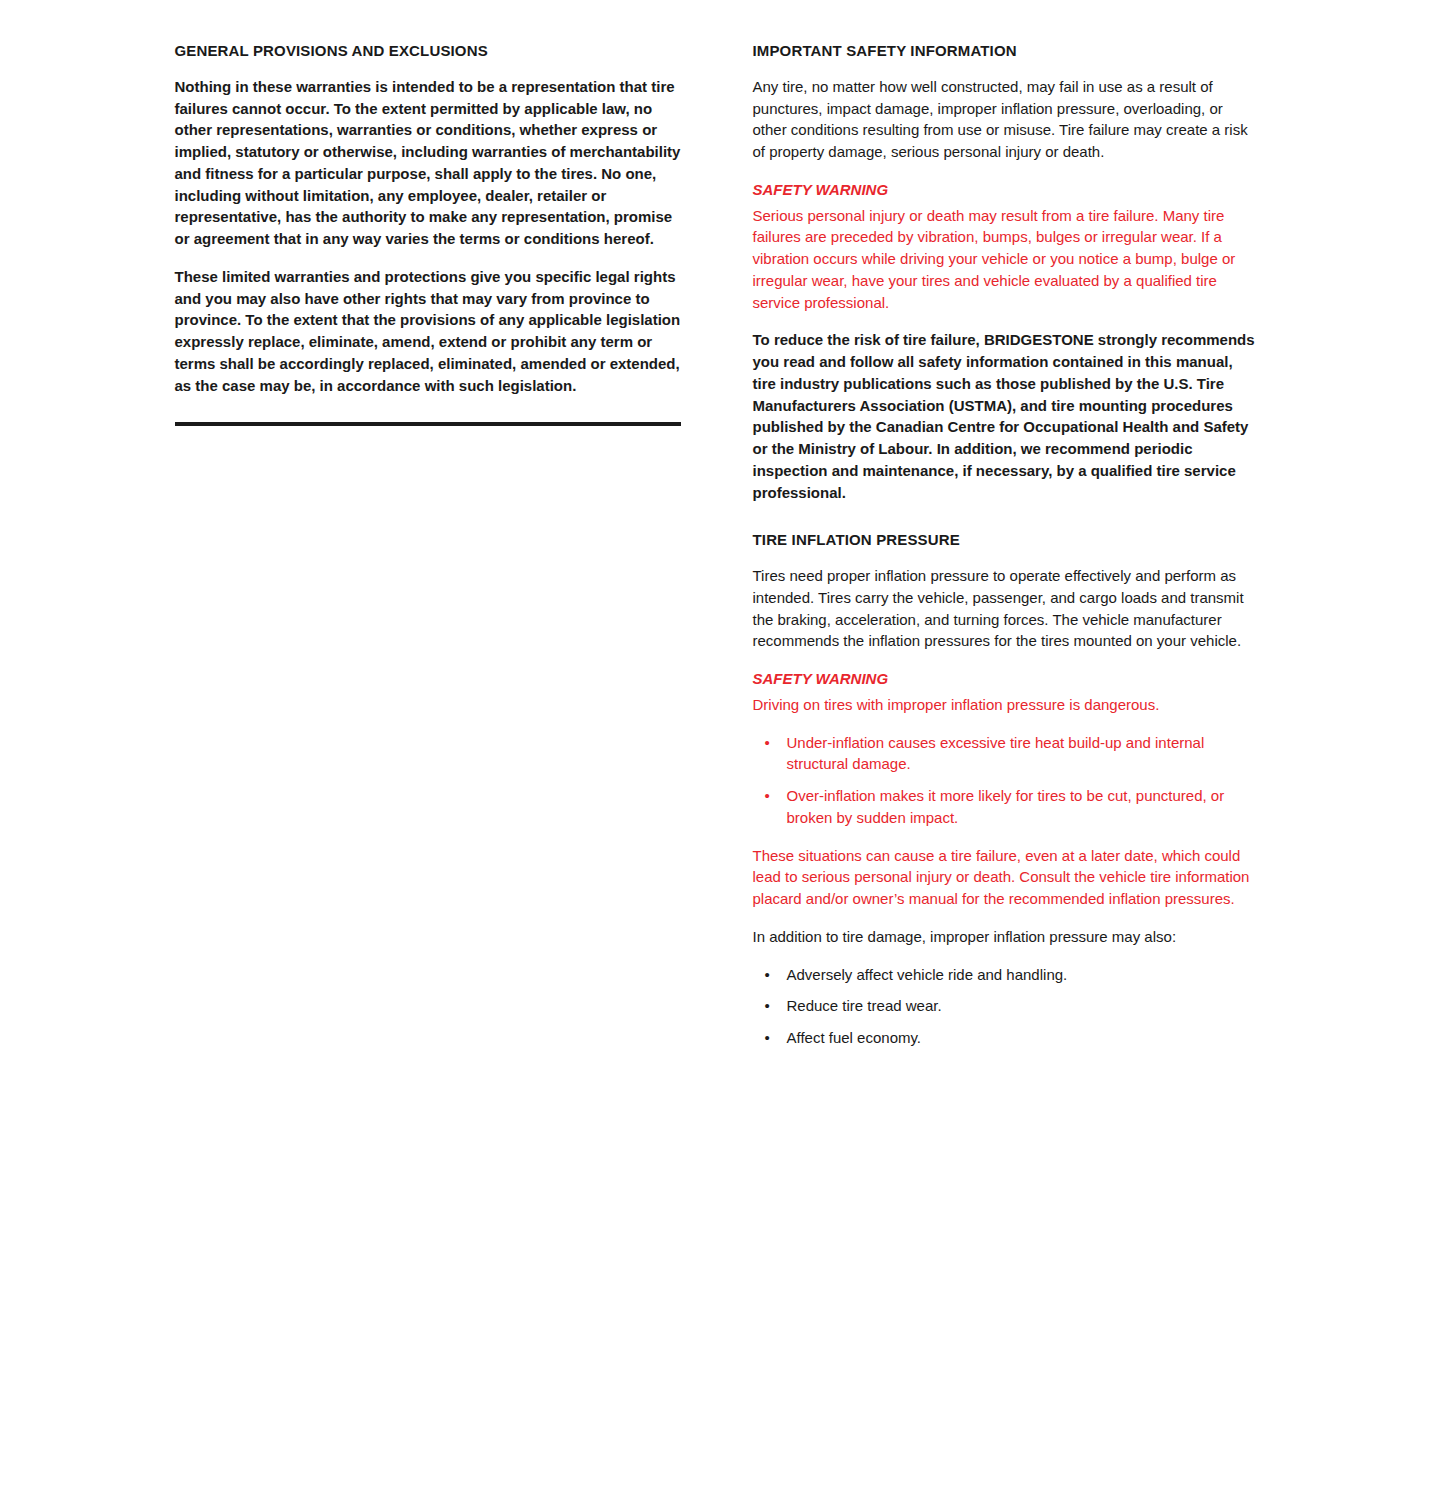General Provisions and Exclusions
Nothing in these warranties is intended to be a representation that tire failures cannot occur. To the extent permitted by applicable law, no other representations, warranties or conditions, whether express or implied, statutory or otherwise, including warranties of merchantability and fitness for a particular purpose, shall apply to the tires. No one, including without limitation, any employee, dealer, retailer or representative, has the authority to make any representation, promise or agreement that in any way varies the terms or conditions hereof.
These limited warranties and protections give you specific legal rights and you may also have other rights that may vary from province to province. To the extent that the provisions of any applicable legislation expressly replace, eliminate, amend, extend or prohibit any term or terms shall be accordingly replaced, eliminated, amended or extended, as the case may be, in accordance with such legislation.
Important Safety Information
Any tire, no matter how well constructed, may fail in use as a result of punctures, impact damage, improper inflation pressure, overloading, or other conditions resulting from use or misuse. Tire failure may create a risk of property damage, serious personal injury or death.
Safety Warning
Serious personal injury or death may result from a tire failure. Many tire failures are preceded by vibration, bumps, bulges or irregular wear. If a vibration occurs while driving your vehicle or you notice a bump, bulge or irregular wear, have your tires and vehicle evaluated by a qualified tire service professional.
To reduce the risk of tire failure, BRIDGESTONE strongly recommends you read and follow all safety information contained in this manual, tire industry publications such as those published by the U.S. Tire Manufacturers Association (USTMA), and tire mounting procedures published by the Canadian Centre for Occupational Health and Safety or the Ministry of Labour. In addition, we recommend periodic inspection and maintenance, if necessary, by a qualified tire service professional.
Tire Inflation Pressure
Tires need proper inflation pressure to operate effectively and perform as intended. Tires carry the vehicle, passenger, and cargo loads and transmit the braking, acceleration, and turning forces. The vehicle manufacturer recommends the inflation pressures for the tires mounted on your vehicle.
Safety Warning
Driving on tires with improper inflation pressure is dangerous.
Under-inflation causes excessive tire heat build-up and internal structural damage.
Over-inflation makes it more likely for tires to be cut, punctured, or broken by sudden impact.
These situations can cause a tire failure, even at a later date, which could lead to serious personal injury or death. Consult the vehicle tire information placard and/or owner’s manual for the recommended inflation pressures.
In addition to tire damage, improper inflation pressure may also:
Adversely affect vehicle ride and handling.
Reduce tire tread wear.
Affect fuel economy.